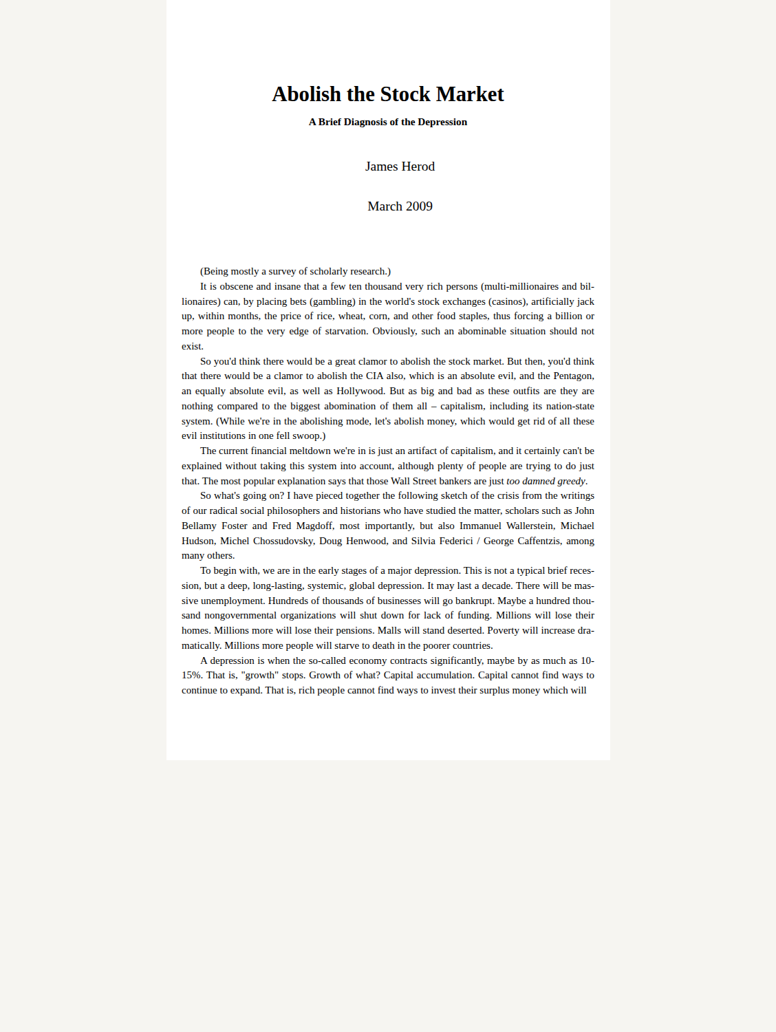Abolish the Stock Market
A Brief Diagnosis of the Depression
James Herod
March 2009
(Being mostly a survey of scholarly research.)
It is obscene and insane that a few ten thousand very rich persons (multi-millionaires and billionaires) can, by placing bets (gambling) in the world's stock exchanges (casinos), artificially jack up, within months, the price of rice, wheat, corn, and other food staples, thus forcing a billion or more people to the very edge of starvation. Obviously, such an abominable situation should not exist.
So you'd think there would be a great clamor to abolish the stock market. But then, you'd think that there would be a clamor to abolish the CIA also, which is an absolute evil, and the Pentagon, an equally absolute evil, as well as Hollywood. But as big and bad as these outfits are they are nothing compared to the biggest abomination of them all – capitalism, including its nation-state system. (While we're in the abolishing mode, let's abolish money, which would get rid of all these evil institutions in one fell swoop.)
The current financial meltdown we're in is just an artifact of capitalism, and it certainly can't be explained without taking this system into account, although plenty of people are trying to do just that. The most popular explanation says that those Wall Street bankers are just too damned greedy.
So what's going on? I have pieced together the following sketch of the crisis from the writings of our radical social philosophers and historians who have studied the matter, scholars such as John Bellamy Foster and Fred Magdoff, most importantly, but also Immanuel Wallerstein, Michael Hudson, Michel Chossudovsky, Doug Henwood, and Silvia Federici / George Caffentzis, among many others.
To begin with, we are in the early stages of a major depression. This is not a typical brief recession, but a deep, long-lasting, systemic, global depression. It may last a decade. There will be massive unemployment. Hundreds of thousands of businesses will go bankrupt. Maybe a hundred thousand nongovernmental organizations will shut down for lack of funding. Millions will lose their homes. Millions more will lose their pensions. Malls will stand deserted. Poverty will increase dramatically. Millions more people will starve to death in the poorer countries.
A depression is when the so-called economy contracts significantly, maybe by as much as 10-15%. That is, "growth" stops. Growth of what? Capital accumulation. Capital cannot find ways to continue to expand. That is, rich people cannot find ways to invest their surplus money which will